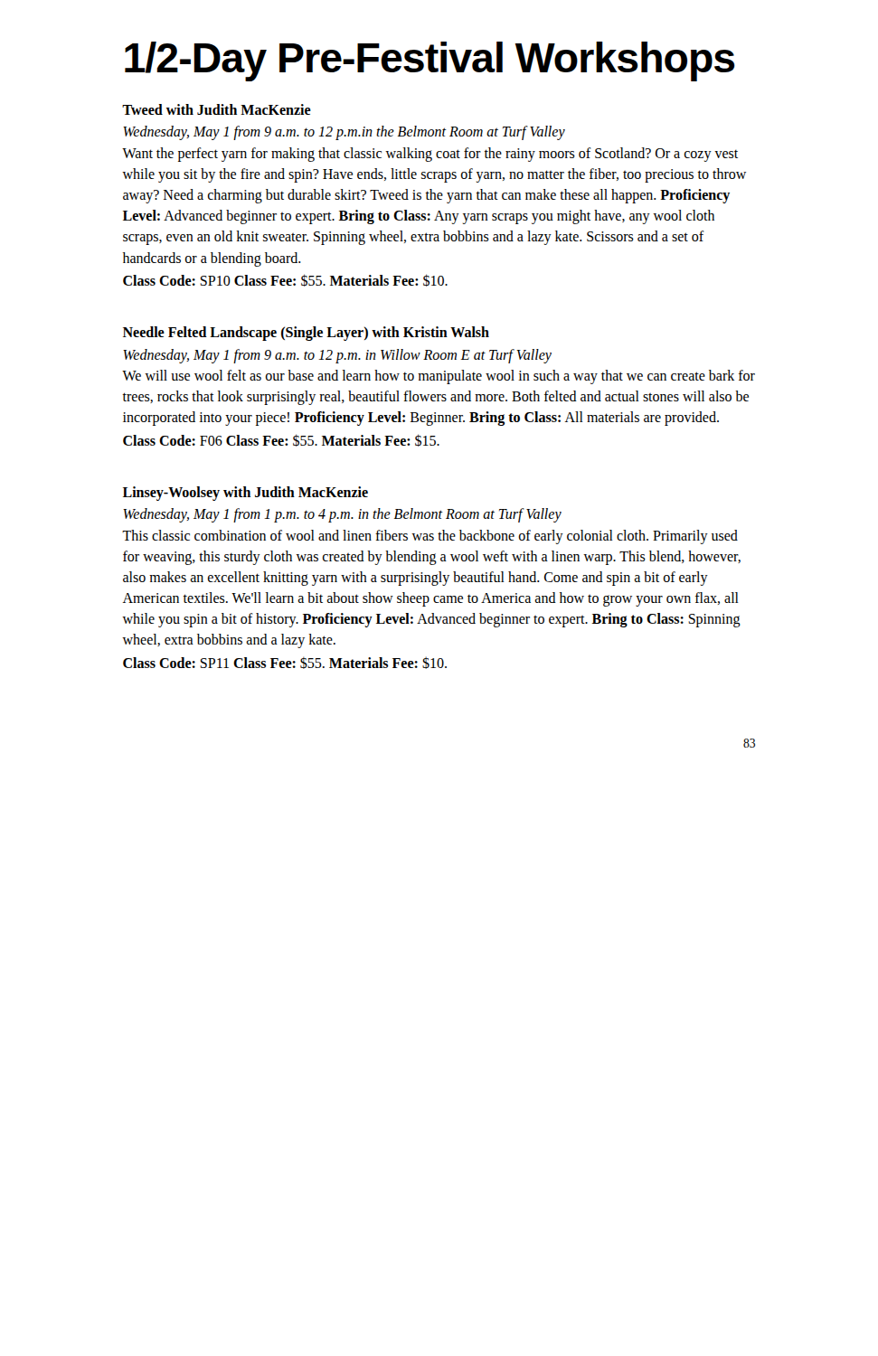1/2-Day Pre-Festival Workshops
Tweed with Judith MacKenzie
Wednesday, May 1 from 9 a.m. to 12 p.m.in the Belmont Room at Turf Valley
Want the perfect yarn for making that classic walking coat for the rainy moors of Scotland? Or a cozy vest while you sit by the fire and spin? Have ends, little scraps of yarn, no matter the fiber, too precious to throw away? Need a charming but durable skirt? Tweed is the yarn that can make these all happen. Proficiency Level: Advanced beginner to expert. Bring to Class: Any yarn scraps you might have, any wool cloth scraps, even an old knit sweater. Spinning wheel, extra bobbins and a lazy kate. Scissors and a set of handcards or a blending board.
Class Code: SP10 Class Fee: $55. Materials Fee: $10.
Needle Felted Landscape (Single Layer) with Kristin Walsh
Wednesday, May 1 from 9 a.m. to 12 p.m. in Willow Room E at Turf Valley
We will use wool felt as our base and learn how to manipulate wool in such a way that we can create bark for trees, rocks that look surprisingly real, beautiful flowers and more. Both felted and actual stones will also be incorporated into your piece! Proficiency Level: Beginner. Bring to Class: All materials are provided.
Class Code: F06 Class Fee: $55. Materials Fee: $15.
Linsey-Woolsey with Judith MacKenzie
Wednesday, May 1 from 1 p.m. to 4 p.m. in the Belmont Room at Turf Valley
This classic combination of wool and linen fibers was the backbone of early colonial cloth. Primarily used for weaving, this sturdy cloth was created by blending a wool weft with a linen warp. This blend, however, also makes an excellent knitting yarn with a surprisingly beautiful hand. Come and spin a bit of early American textiles. We'll learn a bit about show sheep came to America and how to grow your own flax, all while you spin a bit of history. Proficiency Level: Advanced beginner to expert. Bring to Class: Spinning wheel, extra bobbins and a lazy kate.
Class Code: SP11 Class Fee: $55. Materials Fee: $10.
83